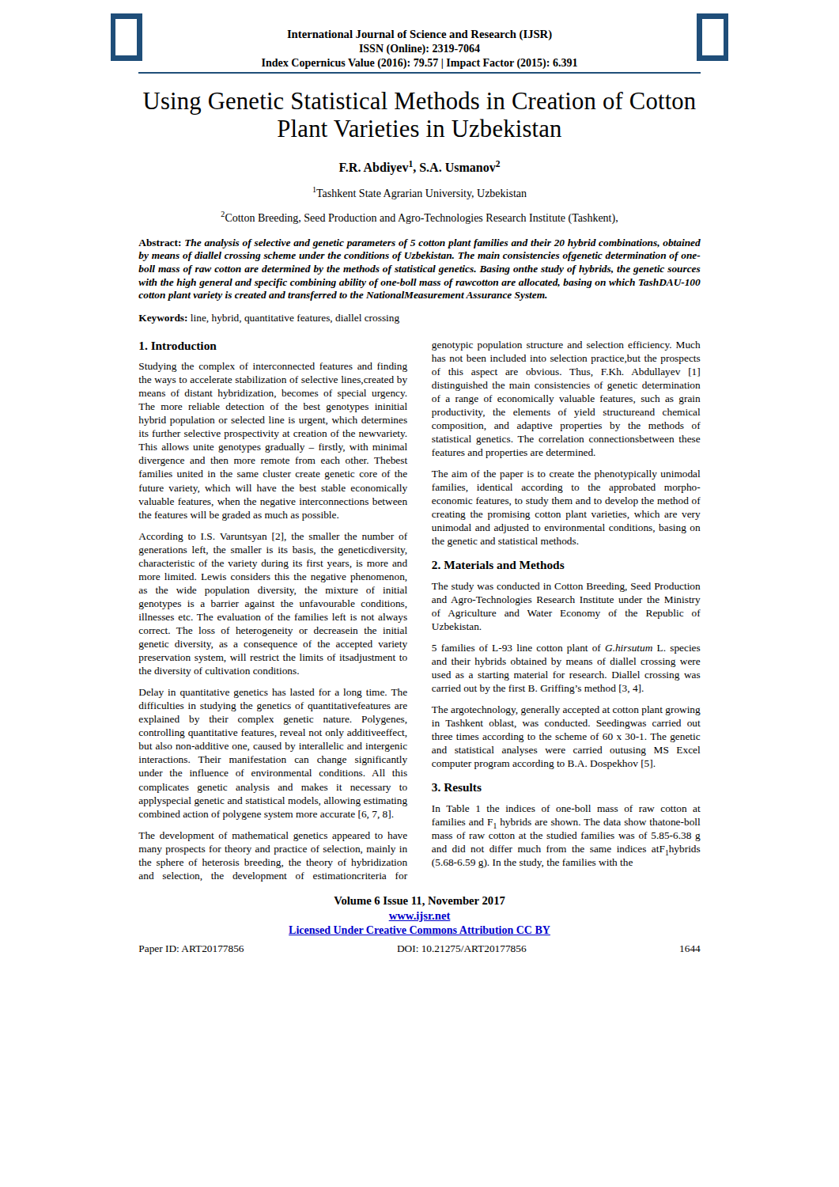International Journal of Science and Research (IJSR)
ISSN (Online): 2319-7064
Index Copernicus Value (2016): 79.57 | Impact Factor (2015): 6.391
Using Genetic Statistical Methods in Creation of Cotton Plant Varieties in Uzbekistan
F.R. Abdiyev1, S.A. Usmanov2
1Tashkent State Agrarian University, Uzbekistan
2Cotton Breeding, Seed Production and Agro-Technologies Research Institute (Tashkent),
Abstract: The analysis of selective and genetic parameters of 5 cotton plant families and their 20 hybrid combinations, obtained by means of diallel crossing scheme under the conditions of Uzbekistan. The main consistencies ofgenetic determination of one-boll mass of raw cotton are determined by the methods of statistical genetics. Basing onthe study of hybrids, the genetic sources with the high general and specific combining ability of one-boll mass of rawcotton are allocated, basing on which TashDAU-100 cotton plant variety is created and transferred to the NationalMeasurement Assurance System.
Keywords: line, hybrid, quantitative features, diallel crossing
1. Introduction
Studying the complex of interconnected features and finding the ways to accelerate stabilization of selective lines,created by means of distant hybridization, becomes of special urgency. The more reliable detection of the best genotypes ininitial hybrid population or selected line is urgent, which determines its further selective prospectivity at creation of the newvariety. This allows unite genotypes gradually – firstly, with minimal divergence and then more remote from each other. Thebest families united in the same cluster create genetic core of the future variety, which will have the best stable economically valuable features, when the negative interconnections between the features will be graded as much as possible.
According to I.S. Varuntsyan [2], the smaller the number of generations left, the smaller is its basis, the geneticdiversity, characteristic of the variety during its first years, is more and more limited. Lewis considers this the negative phenomenon, as the wide population diversity, the mixture of initial genotypes is a barrier against the unfavourable conditions, illnesses etc. The evaluation of the families left is not always correct. The loss of heterogeneity or decreasein the initial genetic diversity, as a consequence of the accepted variety preservation system, will restrict the limits of itsadjustment to the diversity of cultivation conditions.
Delay in quantitative genetics has lasted for a long time. The difficulties in studying the genetics of quantitativefeatures are explained by their complex genetic nature. Polygenes, controlling quantitative features, reveal not only additiveeffect, but also non-additive one, caused by interallelic and intergenic interactions. Their manifestation can change significantly under the influence of environmental conditions. All this complicates genetic analysis and makes it necessary to applyspecial genetic and statistical models, allowing estimating combined action of polygene system more accurate [6, 7, 8].
The development of mathematical genetics appeared to have many prospects for theory and practice of selection, mainly in the sphere of heterosis breeding, the theory of hybridization and selection, the development of estimationcriteria for genotypic population structure and selection efficiency. Much has not been included into selection practice,but the prospects of this aspect are obvious. Thus, F.Kh. Abdullayev [1] distinguished the main consistencies of genetic determination of a range of economically valuable features, such as grain productivity, the elements of yield structureand chemical composition, and adaptive properties by the methods of statistical genetics. The correlation connectionsbetween these features and properties are determined.
The aim of the paper is to create the phenotypically unimodal families, identical according to the approbated morpho-economic features, to study them and to develop the method of creating the promising cotton plant varieties, which are very unimodal and adjusted to environmental conditions, basing on the genetic and statistical methods.
2. Materials and Methods
The study was conducted in Cotton Breeding, Seed Production and Agro-Technologies Research Institute under the Ministry of Agriculture and Water Economy of the Republic of Uzbekistan.
5 families of L-93 line cotton plant of G.hirsutum L. species and their hybrids obtained by means of diallel crossing were used as a starting material for research. Diallel crossing was carried out by the first B. Griffing’s method [3, 4].
The argotechnology, generally accepted at cotton plant growing in Tashkent oblast, was conducted. Seedingwas carried out three times according to the scheme of 60 x 30-1. The genetic and statistical analyses were carried outusing MS Excel computer program according to B.A. Dospekhov [5].
3. Results
In Table 1 the indices of one-boll mass of raw cotton at families and F1 hybrids are shown. The data show thatone-boll mass of raw cotton at the studied families was of 5.85-6.38 g and did not differ much from the same indices atF1hybrids (5.68-6.59 g). In the study, the families with the
Volume 6 Issue 11, November 2017
www.ijsr.net
Licensed Under Creative Commons Attribution CC BY
Paper ID: ART20177856
DOI: 10.21275/ART20177856
1644